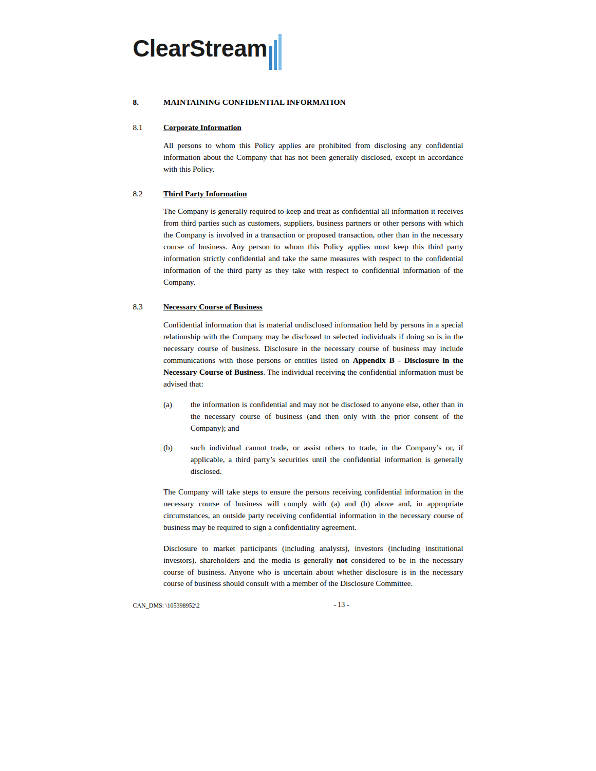ClearStream
8. MAINTAINING CONFIDENTIAL INFORMATION
8.1 Corporate Information
All persons to whom this Policy applies are prohibited from disclosing any confidential information about the Company that has not been generally disclosed, except in accordance with this Policy.
8.2 Third Party Information
The Company is generally required to keep and treat as confidential all information it receives from third parties such as customers, suppliers, business partners or other persons with which the Company is involved in a transaction or proposed transaction, other than in the necessary course of business. Any person to whom this Policy applies must keep this third party information strictly confidential and take the same measures with respect to the confidential information of the third party as they take with respect to confidential information of the Company.
8.3 Necessary Course of Business
Confidential information that is material undisclosed information held by persons in a special relationship with the Company may be disclosed to selected individuals if doing so is in the necessary course of business. Disclosure in the necessary course of business may include communications with those persons or entities listed on Appendix B - Disclosure in the Necessary Course of Business. The individual receiving the confidential information must be advised that:
(a) the information is confidential and may not be disclosed to anyone else, other than in the necessary course of business (and then only with the prior consent of the Company); and
(b) such individual cannot trade, or assist others to trade, in the Company’s or, if applicable, a third party’s securities until the confidential information is generally disclosed.
The Company will take steps to ensure the persons receiving confidential information in the necessary course of business will comply with (a) and (b) above and, in appropriate circumstances, an outside party receiving confidential information in the necessary course of business may be required to sign a confidentiality agreement.
Disclosure to market participants (including analysts), investors (including institutional investors), shareholders and the media is generally not considered to be in the necessary course of business. Anyone who is uncertain about whether disclosure is in the necessary course of business should consult with a member of the Disclosure Committee.
CAN_DMS: \105398952\2
- 13 -